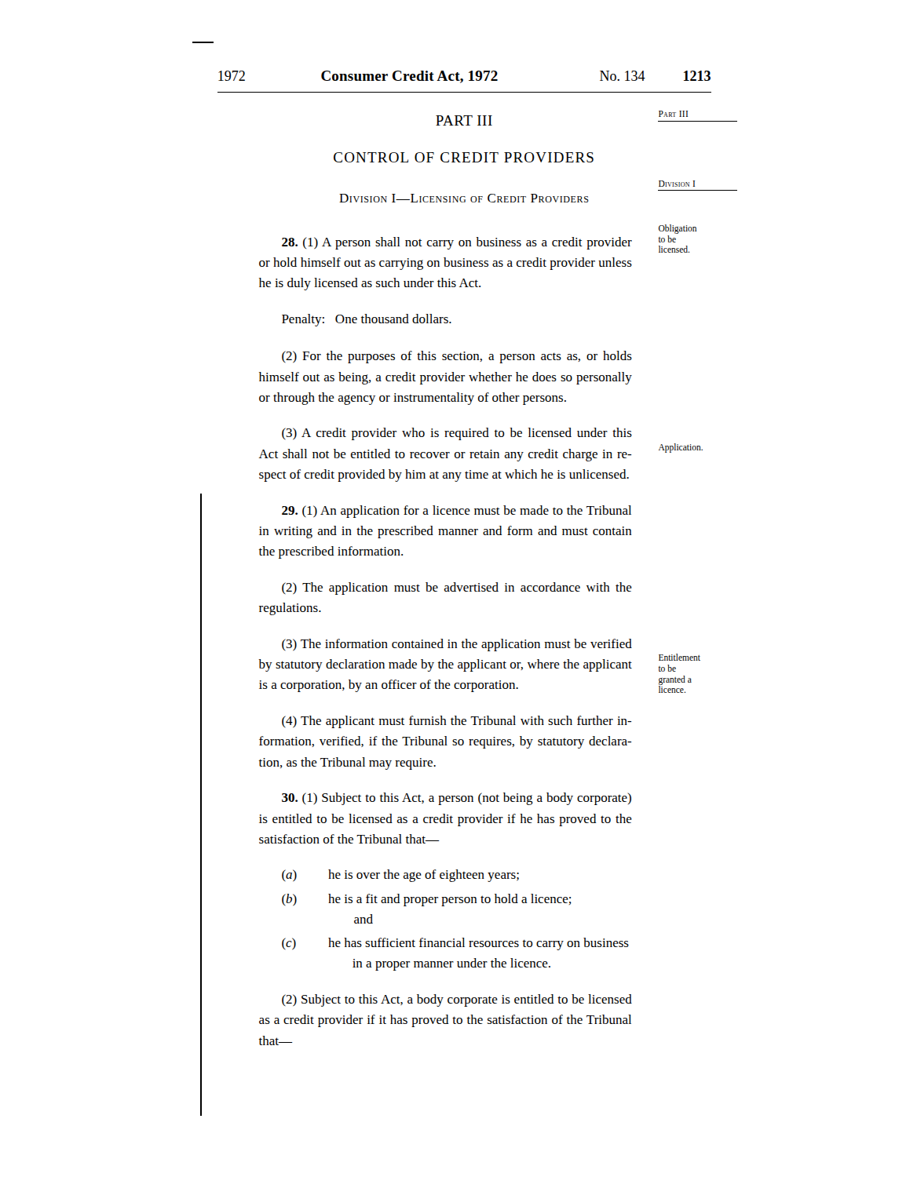1972 Consumer Credit Act, 1972 No. 134 1213
Part III
PART III
CONTROL OF CREDIT PROVIDERS
Division I
Division I—Licensing of Credit Providers
Obligation
to be
licensed.
28. (1) A person shall not carry on business as a credit provider or hold himself out as carrying on business as a credit provider unless he is duly licensed as such under this Act.
Penalty: One thousand dollars.
(2) For the purposes of this section, a person acts as, or holds himself out as being, a credit provider whether he does so personally or through the agency or instrumentality of other persons.
(3) A credit provider who is required to be licensed under this Act shall not be entitled to recover or retain any credit charge in respect of credit provided by him at any time at which he is unlicensed.
Application.
29. (1) An application for a licence must be made to the Tribunal in writing and in the prescribed manner and form and must contain the prescribed information.
(2) The application must be advertised in accordance with the regulations.
(3) The information contained in the application must be verified by statutory declaration made by the applicant or, where the applicant is a corporation, by an officer of the corporation.
(4) The applicant must furnish the Tribunal with such further information, verified, if the Tribunal so requires, by statutory declaration, as the Tribunal may require.
Entitlement
to be
granted a
licence.
30. (1) Subject to this Act, a person (not being a body corporate) is entitled to be licensed as a credit provider if he has proved to the satisfaction of the Tribunal that—
(a) he is over the age of eighteen years;
(b) he is a fit and proper person to hold a licence;
and
(c) he has sufficient financial resources to carry on businessin a proper manner under the licence.
(2) Subject to this Act, a body corporate is entitled to be licensed as a credit provider if it has proved to the satisfaction of the Tribunal that—